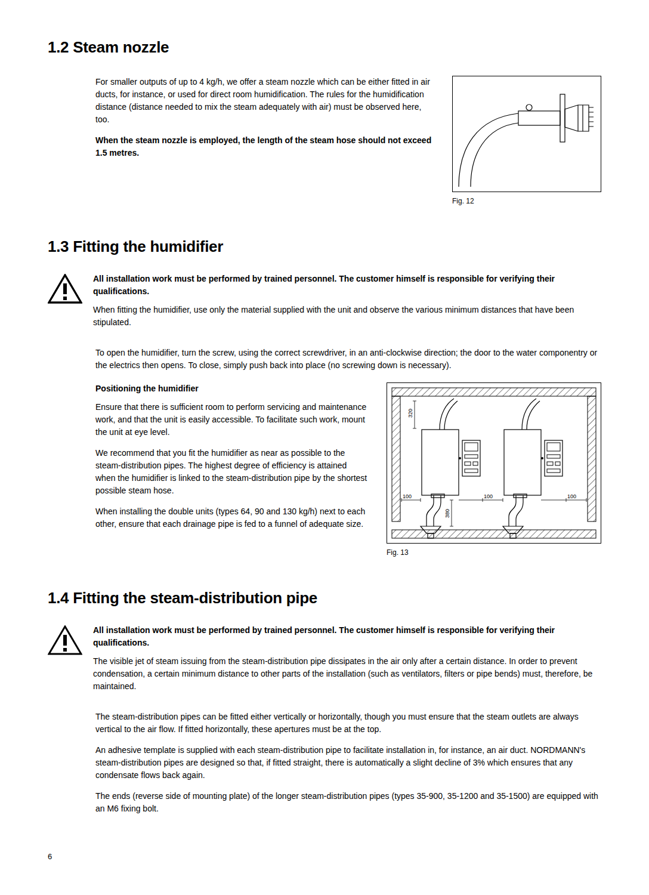1.2 Steam nozzle
For smaller outputs of up to 4 kg/h, we offer a steam nozzle which can be either fitted in air ducts, for instance, or used for direct room humidification. The rules for the humidification distance (distance needed to mix the steam adequately with air) must be observed here, too.
When the steam nozzle is employed, the length of the steam hose should not exceed 1.5 metres.
Fig. 12
1.3 Fitting the humidifier
All installation work must be performed by trained personnel. The customer himself is responsible for verifying their qualifications.
When fitting the humidifier, use only the material supplied with the unit and observe the various minimum distances that have been stipulated.
To open the humidifier, turn the screw, using the correct screwdriver, in an anti-clockwise direction; the door to the water componentry or the electrics then opens. To close, simply push back into place (no screwing down is necessary).
Positioning the humidifier
Ensure that there is sufficient room to perform servicing and maintenance work, and that the unit is easily accessible. To facilitate such work, mount the unit at eye level.
We recommend that you fit the humidifier as near as possible to the steam-distribution pipes. The highest degree of efficiency is attained when the humidifier is linked to the steam-distribution pipe by the shortest possible steam hose.
When installing the double units (types 64, 90 and 130 kg/h) next to each other, ensure that each drainage pipe is fed to a funnel of adequate size.
320 100 100 100 380
Fig. 13
1.4 Fitting the steam-distribution pipe
All installation work must be performed by trained personnel. The customer himself is responsible for verifying their qualifications.
The visible jet of steam issuing from the steam-distribution pipe dissipates in the air only after a certain distance. In order to prevent condensation, a certain minimum distance to other parts of the installation (such as ventilators, filters or pipe bends) must, therefore, be maintained.
The steam-distribution pipes can be fitted either vertically or horizontally, though you must ensure that the steam outlets are always vertical to the air flow. If fitted horizontally, these apertures must be at the top.
An adhesive template is supplied with each steam-distribution pipe to facilitate installation in, for instance, an air duct. NORDMANN's steam-distribution pipes are designed so that, if fitted straight, there is automatically a slight decline of 3% which ensures that any condensate flows back again.
The ends (reverse side of mounting plate) of the longer steam-distribution pipes (types 35-900, 35-1200 and 35-1500) are equipped with an M6 fixing bolt.
6